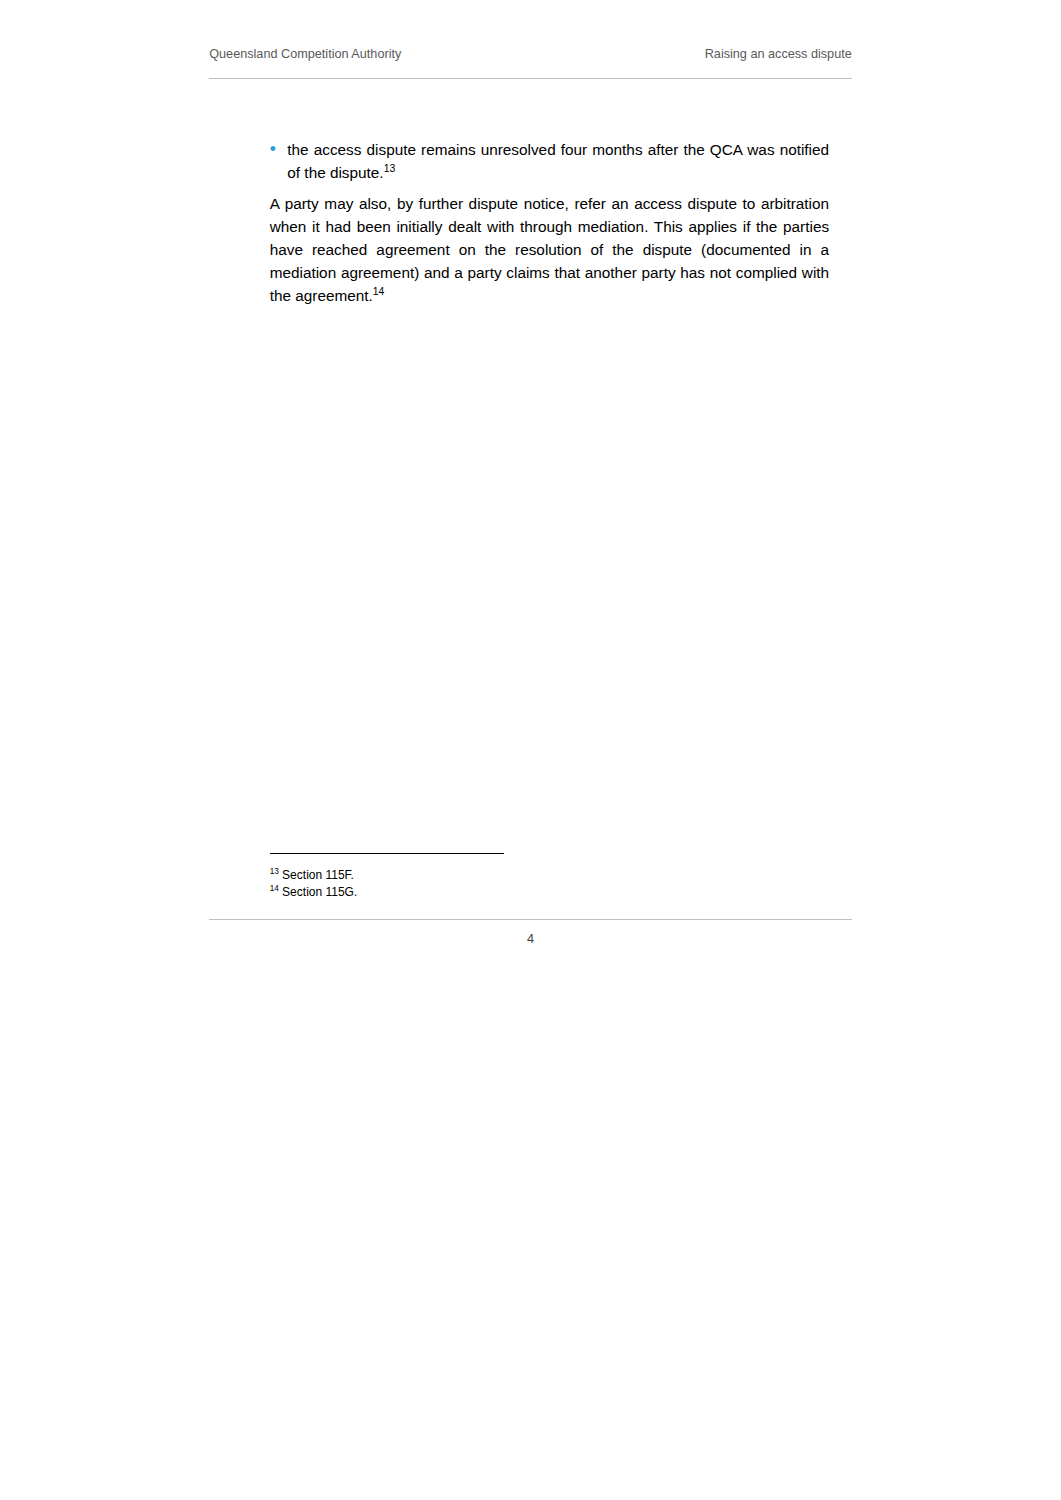Queensland Competition Authority
Raising an access dispute
the access dispute remains unresolved four months after the QCA was notified of the dispute.13
A party may also, by further dispute notice, refer an access dispute to arbitration when it had been initially dealt with through mediation. This applies if the parties have reached agreement on the resolution of the dispute (documented in a mediation agreement) and a party claims that another party has not complied with the agreement.14
13 Section 115F.
14 Section 115G.
4